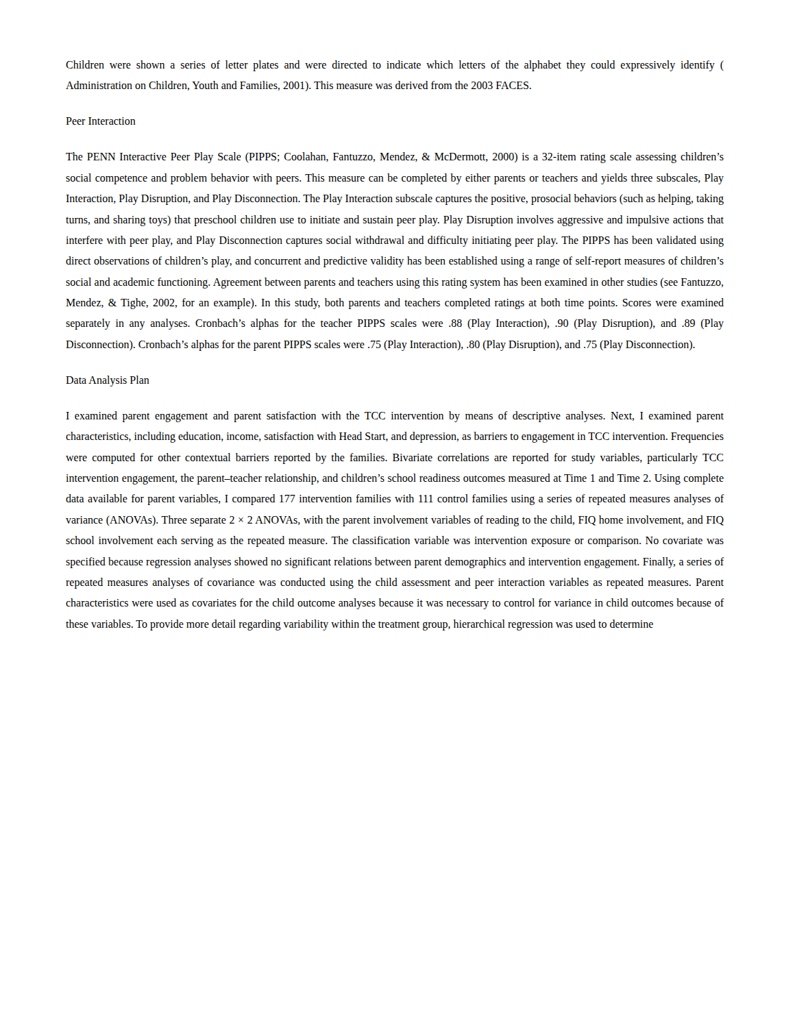Children were shown a series of letter plates and were directed to indicate which letters of the alphabet they could expressively identify ( Administration on Children, Youth and Families, 2001). This measure was derived from the 2003 FACES.
Peer Interaction
The PENN Interactive Peer Play Scale (PIPPS; Coolahan, Fantuzzo, Mendez, & McDermott, 2000) is a 32-item rating scale assessing children’s social competence and problem behavior with peers. This measure can be completed by either parents or teachers and yields three subscales, Play Interaction, Play Disruption, and Play Disconnection. The Play Interaction subscale captures the positive, prosocial behaviors (such as helping, taking turns, and sharing toys) that preschool children use to initiate and sustain peer play. Play Disruption involves aggressive and impulsive actions that interfere with peer play, and Play Disconnection captures social withdrawal and difficulty initiating peer play. The PIPPS has been validated using direct observations of children’s play, and concurrent and predictive validity has been established using a range of self-report measures of children’s social and academic functioning. Agreement between parents and teachers using this rating system has been examined in other studies (see Fantuzzo, Mendez, & Tighe, 2002, for an example). In this study, both parents and teachers completed ratings at both time points. Scores were examined separately in any analyses. Cronbach’s alphas for the teacher PIPPS scales were .88 (Play Interaction), .90 (Play Disruption), and .89 (Play Disconnection). Cronbach’s alphas for the parent PIPPS scales were .75 (Play Interaction), .80 (Play Disruption), and .75 (Play Disconnection).
Data Analysis Plan
I examined parent engagement and parent satisfaction with the TCC intervention by means of descriptive analyses. Next, I examined parent characteristics, including education, income, satisfaction with Head Start, and depression, as barriers to engagement in TCC intervention. Frequencies were computed for other contextual barriers reported by the families. Bivariate correlations are reported for study variables, particularly TCC intervention engagement, the parent–teacher relationship, and children’s school readiness outcomes measured at Time 1 and Time 2. Using complete data available for parent variables, I compared 177 intervention families with 111 control families using a series of repeated measures analyses of variance (ANOVAs). Three separate 2 × 2 ANOVAs, with the parent involvement variables of reading to the child, FIQ home involvement, and FIQ school involvement each serving as the repeated measure. The classification variable was intervention exposure or comparison. No covariate was specified because regression analyses showed no significant relations between parent demographics and intervention engagement. Finally, a series of repeated measures analyses of covariance was conducted using the child assessment and peer interaction variables as repeated measures. Parent characteristics were used as covariates for the child outcome analyses because it was necessary to control for variance in child outcomes because of these variables. To provide more detail regarding variability within the treatment group, hierarchical regression was used to determine